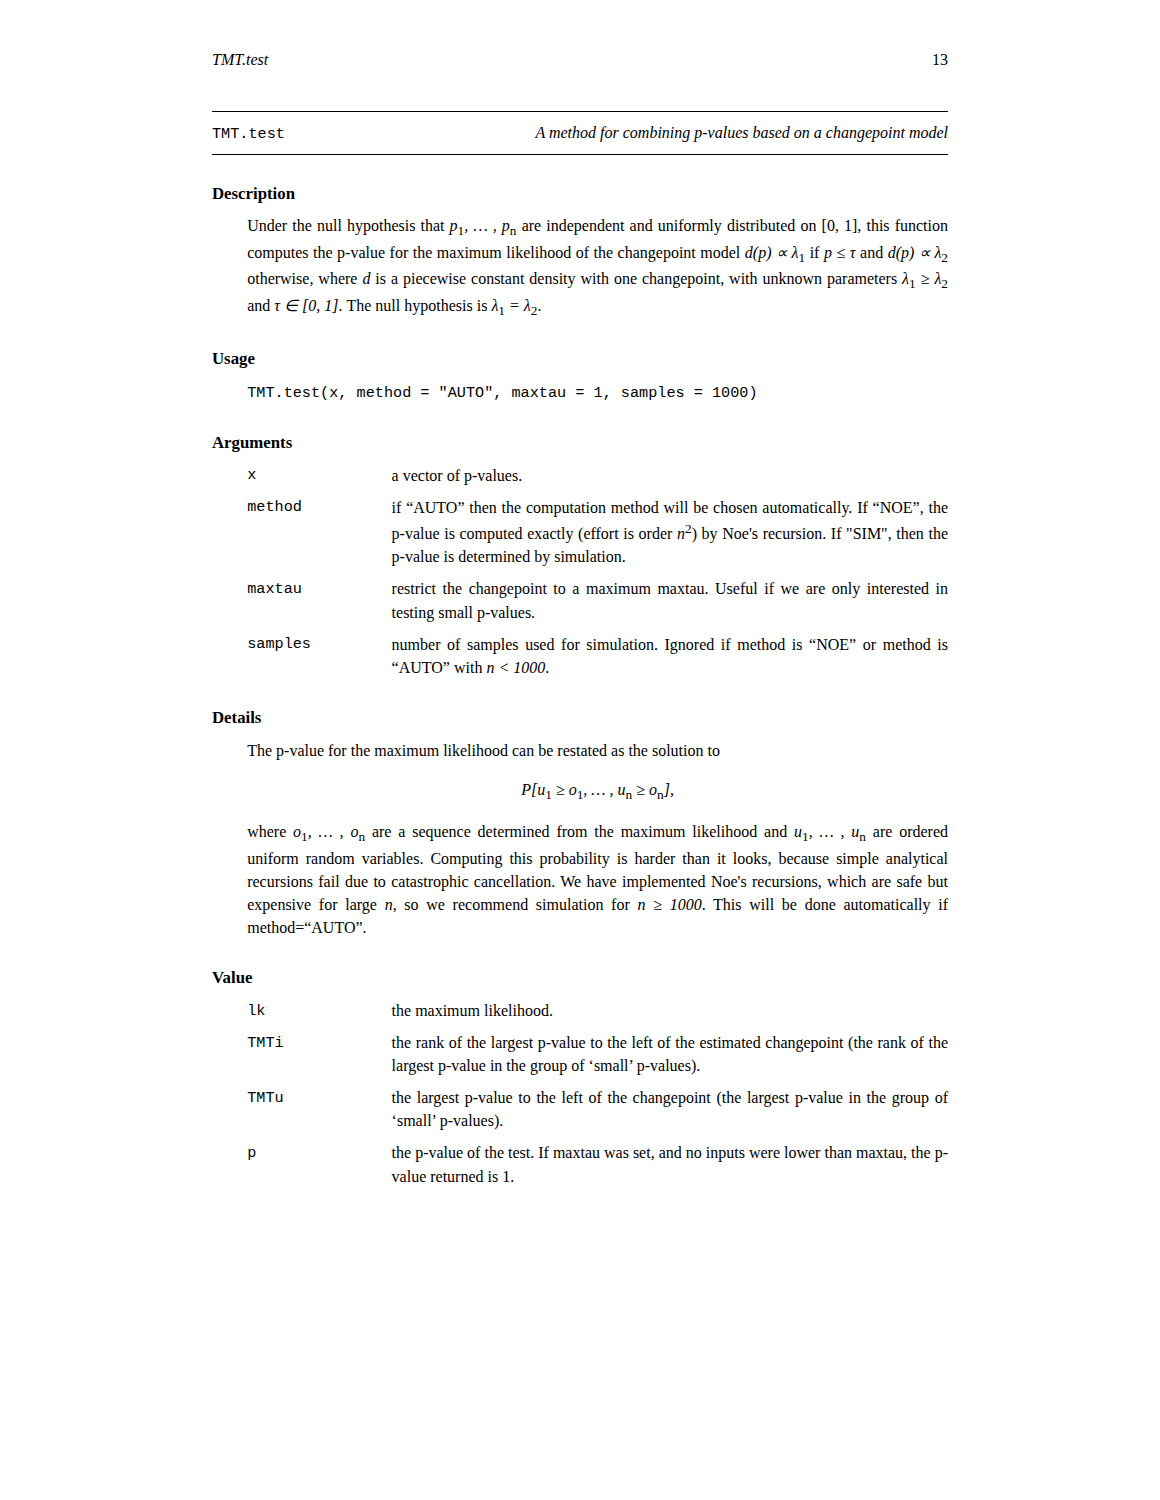TMT.test 13
TMT.test A method for combining p-values based on a changepoint model
Description
Under the null hypothesis that p1, … , pn are independent and uniformly distributed on [0, 1], this function computes the p-value for the maximum likelihood of the changepoint model d(p) ∝ λ1 if p ≤ τ and d(p) ∝ λ2 otherwise, where d is a piecewise constant density with one changepoint, with unknown parameters λ1 ≥ λ2 and τ ∈ [0, 1]. The null hypothesis is λ1 = λ2.
Usage
TMT.test(x, method = "AUTO", maxtau = 1, samples = 1000)
Arguments
x
a vector of p-values.
method
if “AUTO” then the computation method will be chosen automatically. If “NOE”, the p-value is computed exactly (effort is order n2) by Noe's recursion. If "SIM", then the p-value is determined by simulation.
maxtau
restrict the changepoint to a maximum maxtau. Useful if we are only interested in testing small p-values.
samples
number of samples used for simulation. Ignored if method is “NOE” or method is “AUTO” with n < 1000.
Details
The p-value for the maximum likelihood can be restated as the solution to
P[u1 ≥ o1, … , un ≥ on],
where o1, … , on are a sequence determined from the maximum likelihood and u1, … , un are ordered uniform random variables. Computing this probability is harder than it looks, because simple analytical recursions fail due to catastrophic cancellation. We have implemented Noe's recursions, which are safe but expensive for large n, so we recommend simulation for n ≥ 1000. This will be done automatically if method=“AUTO”.
Value
lk
the maximum likelihood.
TMTi
the rank of the largest p-value to the left of the estimated changepoint (the rank of the largest p-value in the group of ‘small’ p-values).
TMTu
the largest p-value to the left of the changepoint (the largest p-value in the group of ‘small’ p-values).
p
the p-value of the test. If maxtau was set, and no inputs were lower than maxtau, the p-value returned is 1.